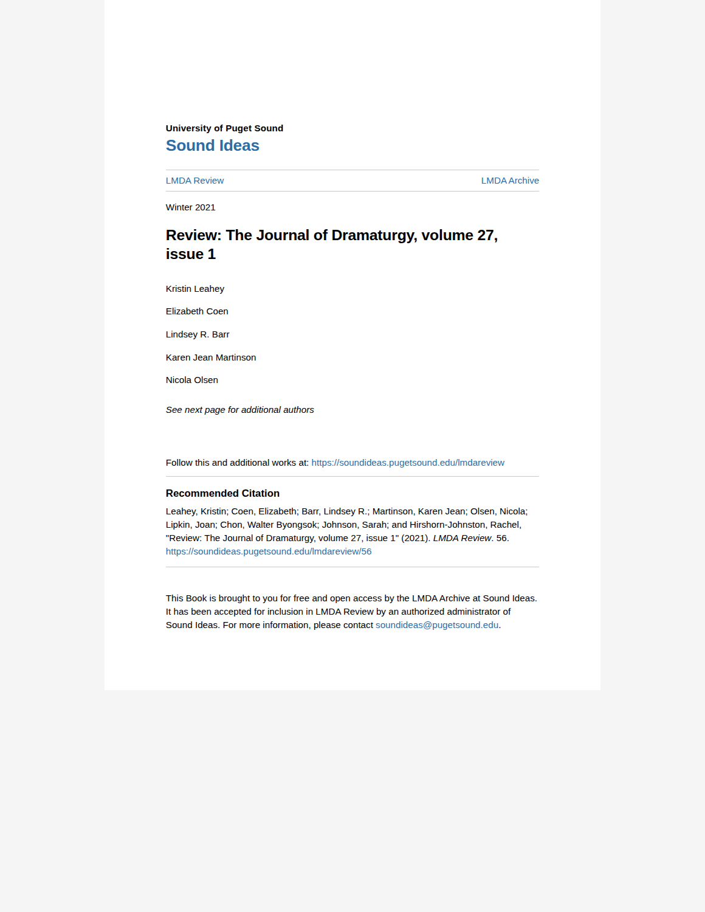University of Puget Sound
Sound Ideas
LMDA Review LMDA Archive
Winter 2021
Review: The Journal of Dramaturgy, volume 27, issue 1
Kristin Leahey
Elizabeth Coen
Lindsey R. Barr
Karen Jean Martinson
Nicola Olsen
See next page for additional authors
Follow this and additional works at: https://soundideas.pugetsound.edu/lmdareview
Recommended Citation
Leahey, Kristin; Coen, Elizabeth; Barr, Lindsey R.; Martinson, Karen Jean; Olsen, Nicola; Lipkin, Joan; Chon, Walter Byongsok; Johnson, Sarah; and Hirshorn-Johnston, Rachel, "Review: The Journal of Dramaturgy, volume 27, issue 1" (2021). LMDA Review. 56.
https://soundideas.pugetsound.edu/lmdareview/56
This Book is brought to you for free and open access by the LMDA Archive at Sound Ideas. It has been accepted for inclusion in LMDA Review by an authorized administrator of Sound Ideas. For more information, please contact soundideas@pugetsound.edu.